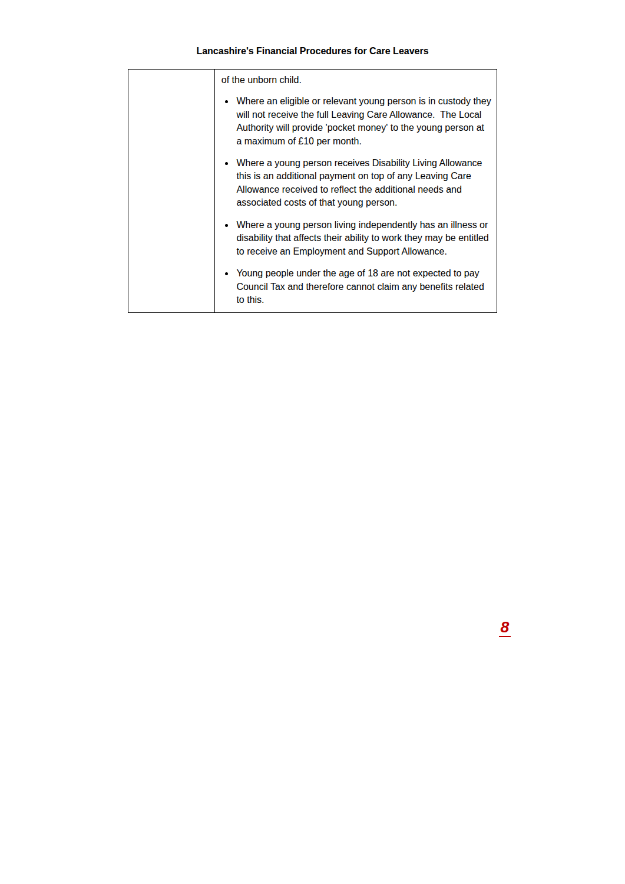Lancashire's Financial Procedures for Care Leavers
| | of the unborn child. Where an eligible or relevant young person is in custody they will not receive the full Leaving Care Allowance. The Local Authority will provide 'pocket money' to the young person at a maximum of £10 per month. Where a young person receives Disability Living Allowance this is an additional payment on top of any Leaving Care Allowance received to reflect the additional needs and associated costs of that young person. Where a young person living independently has an illness or disability that affects their ability to work they may be entitled to receive an Employment and Support Allowance. Young people under the age of 18 are not expected to pay Council Tax and therefore cannot claim any benefits related to this. |
8